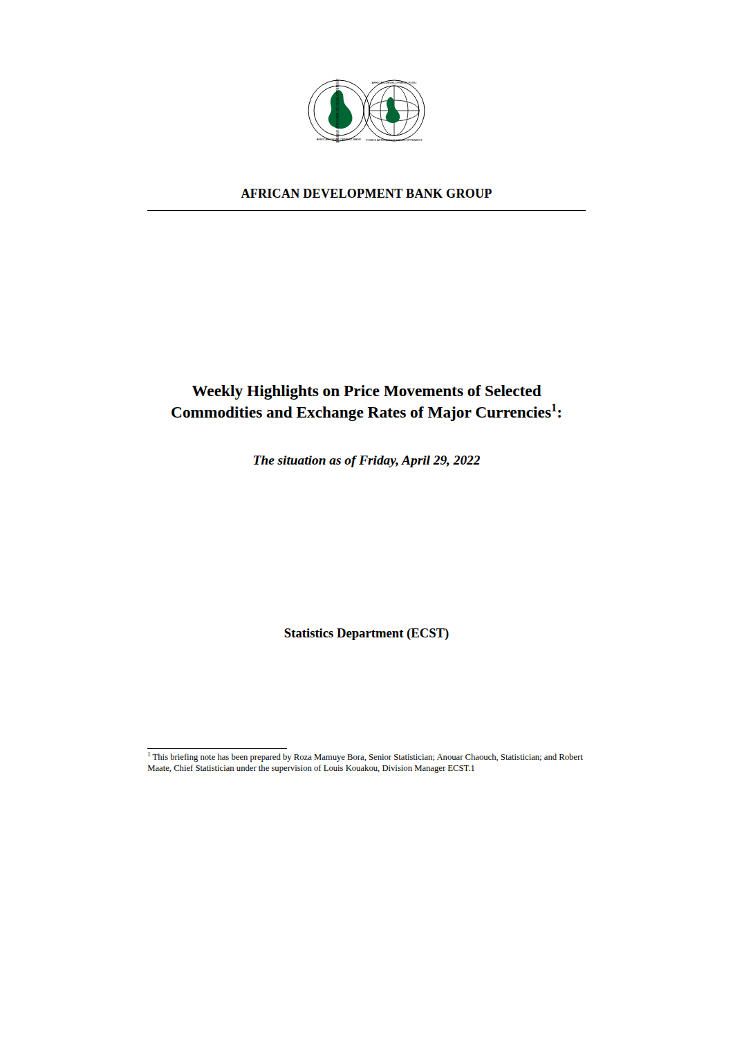AFRICAN DEVELOPMENT BANK GROUP
Weekly Highlights on Price Movements of Selected Commodities and Exchange Rates of Major Currencies1:
The situation as of Friday, April 29, 2022
Statistics Department (ECST)
1 This briefing note has been prepared by Roza Mamuye Bora, Senior Statistician; Anouar Chaouch, Statistician; and Robert Maate, Chief Statistician under the supervision of Louis Kouakou, Division Manager ECST.1